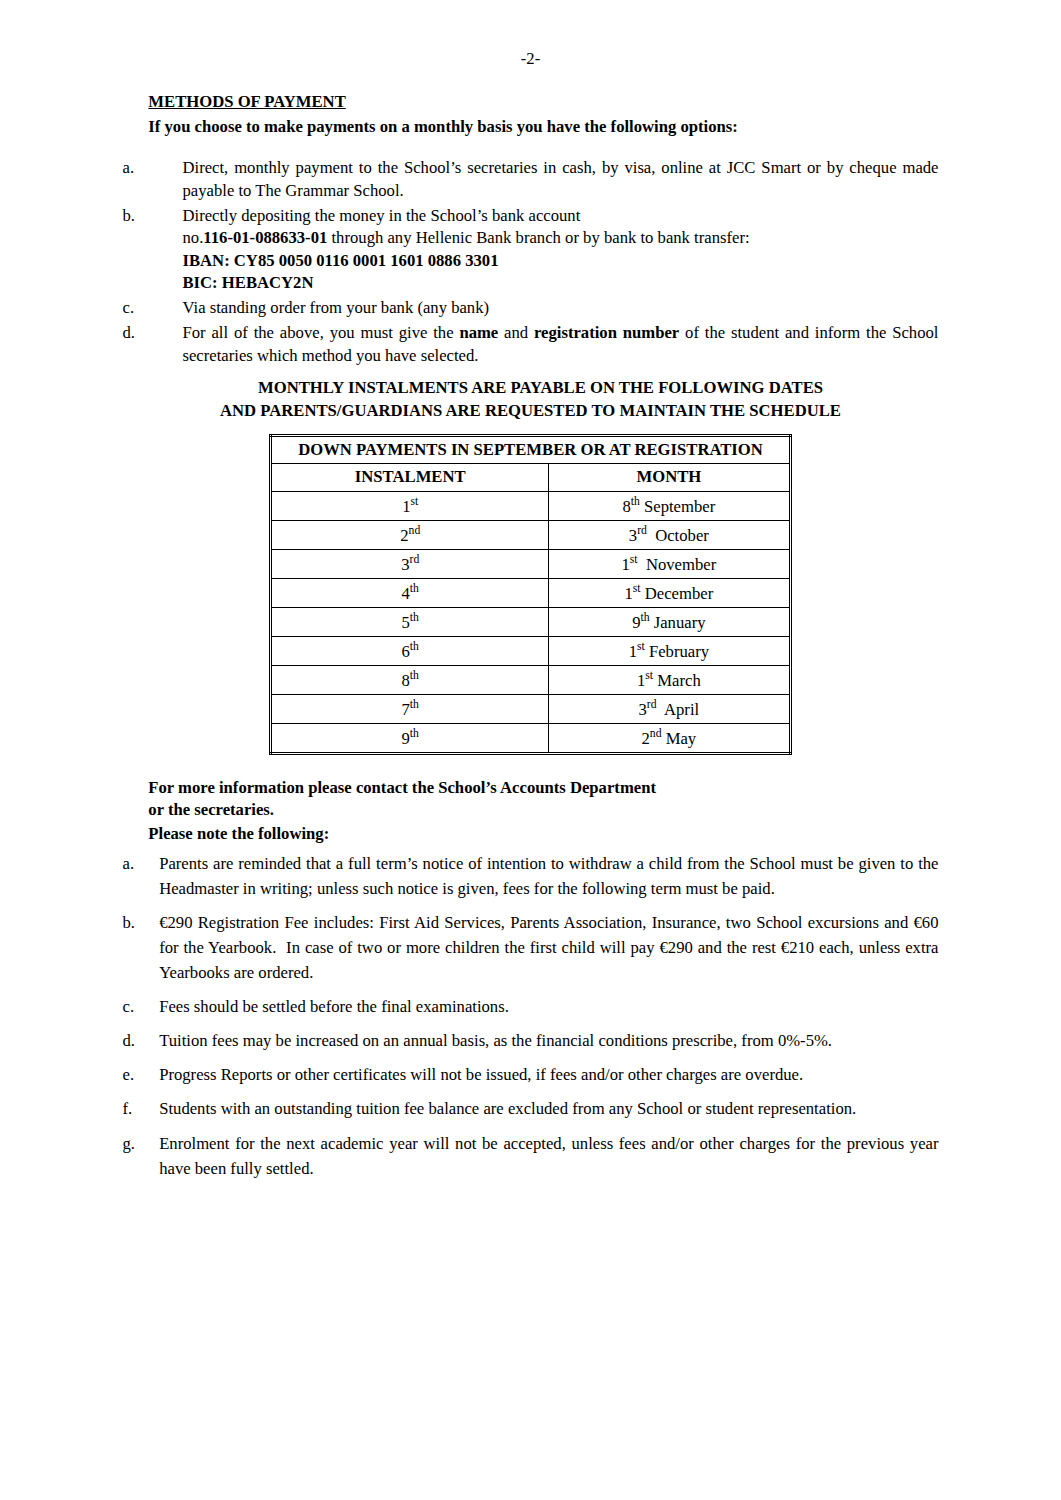-2-
METHODS OF PAYMENT
If you choose to make payments on a monthly basis you have the following options:
Direct, monthly payment to the School’s secretaries in cash, by visa, online at JCC Smart or by cheque made payable to The Grammar School.
Directly depositing the money in the School’s bank account
no.116-01-088633-01 through any Hellenic Bank branch or by bank to bank transfer:
IBAN: CY85 0050 0116 0001 1601 0886 3301
BIC: HEBACY2N
Via standing order from your bank (any bank)
For all of the above, you must give the name and registration number of the student and inform the School secretaries which method you have selected.
MONTHLY INSTALMENTS ARE PAYABLE ON THE FOLLOWING DATES
AND PARENTS/GUARDIANS ARE REQUESTED TO MAINTAIN THE SCHEDULE
| DOWN PAYMENTS IN SEPTEMBER OR AT REGISTRATION |
| --- |
| INSTALMENT | MONTH |
| 1 st | 8 th September |
| 2 nd | 3 rd October |
| 3 rd | 1 st November |
| 4 th | 1 st December |
| 5 th | 9 th January |
| 6 th | 1 st February |
| 8 th | 1 st March |
| 7 th | 3 rd April |
| 9 th | 2 nd May |
For more information please contact the School’s Accounts Department
or the secretaries.
Please note the following:
Parents are reminded that a full term’s notice of intention to withdraw a child from the School must be given to the Headmaster in writing; unless such notice is given, fees for the following term must be paid.
€290 Registration Fee includes: First Aid Services, Parents Association, Insurance, two School excursions and €60 for the Yearbook. In case of two or more children the first child will pay €290 and the rest €210 each, unless extra Yearbooks are ordered.
Fees should be settled before the final examinations.
Tuition fees may be increased on an annual basis, as the financial conditions prescribe, from 0%-5%.
Progress Reports or other certificates will not be issued, if fees and/or other charges are overdue.
Students with an outstanding tuition fee balance are excluded from any School or student representation.
Enrolment for the next academic year will not be accepted, unless fees and/or other charges for the previous year have been fully settled.